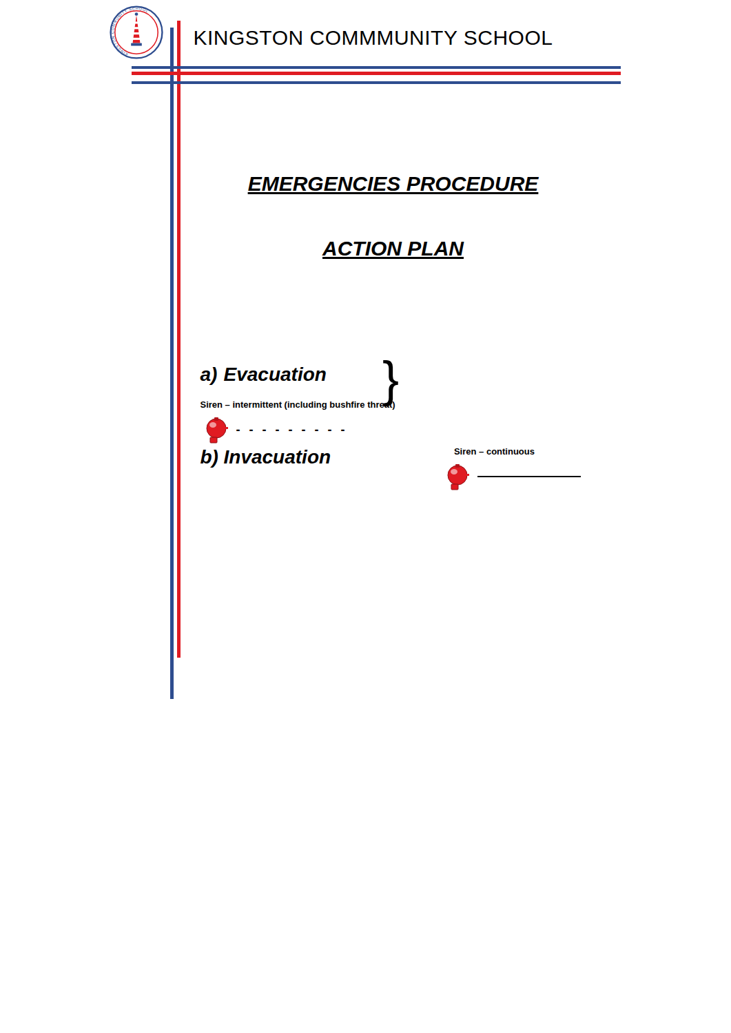KINGSTON COMMUNITY SCHOOL
KINGSTON COMMMUNITY SCHOOL
EMERGENCIES PROCEDURE
ACTION PLAN
a) Evacuation }
Siren – intermittent (including bushfire threat)
- - - - - - - - -
b) Invacuation
Siren – continuous